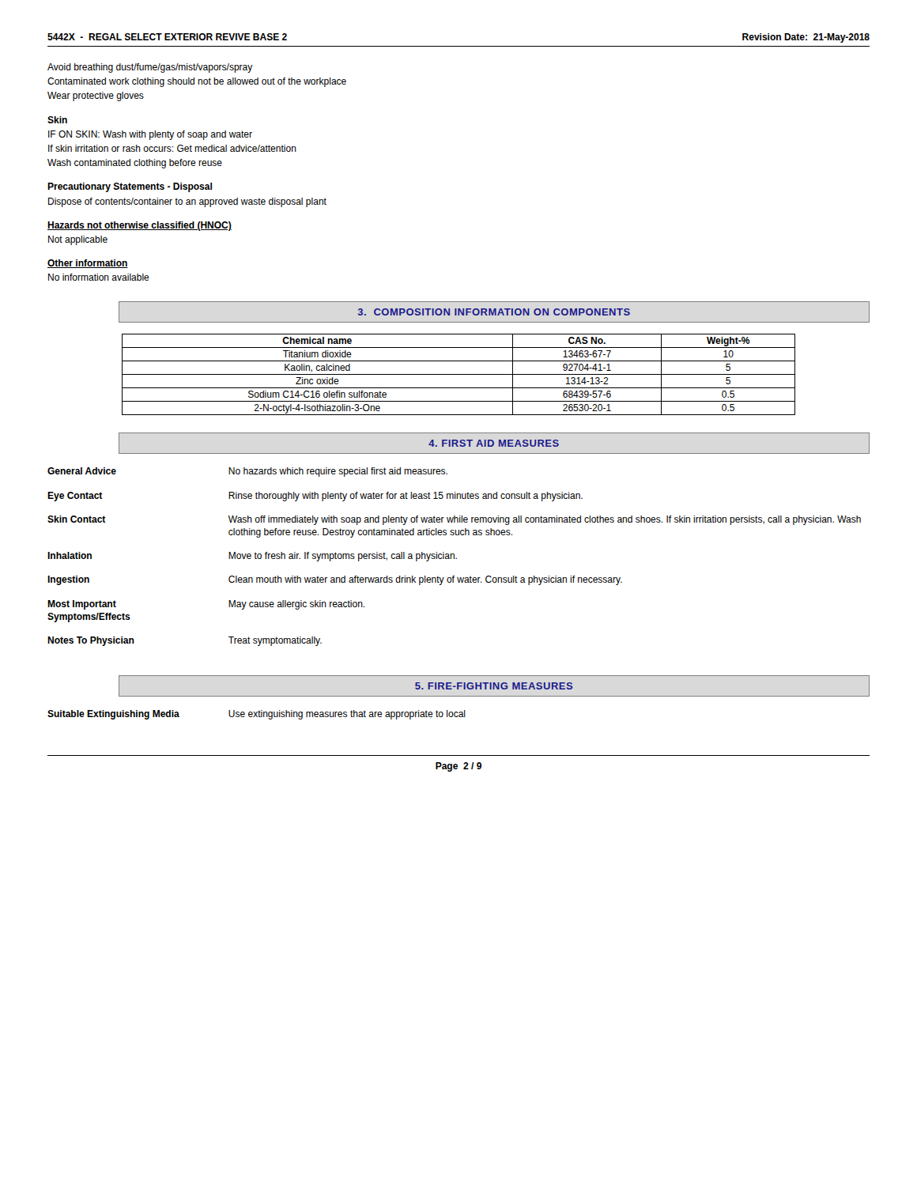5442X - REGAL SELECT EXTERIOR REVIVE BASE 2
Revision Date: 21-May-2018
Avoid breathing dust/fume/gas/mist/vapors/spray
Contaminated work clothing should not be allowed out of the workplace
Wear protective gloves
Skin
IF ON SKIN: Wash with plenty of soap and water
If skin irritation or rash occurs: Get medical advice/attention
Wash contaminated clothing before reuse
Precautionary Statements - Disposal
Dispose of contents/container to an approved waste disposal plant
Hazards not otherwise classified (HNOC)
Not applicable
Other information
No information available
3. COMPOSITION INFORMATION ON COMPONENTS
| Chemical name | CAS No. | Weight-% |
| --- | --- | --- |
| Titanium dioxide | 13463-67-7 | 10 |
| Kaolin, calcined | 92704-41-1 | 5 |
| Zinc oxide | 1314-13-2 | 5 |
| Sodium C14-C16 olefin sulfonate | 68439-57-6 | 0.5 |
| 2-N-octyl-4-Isothiazolin-3-One | 26530-20-1 | 0.5 |
4. FIRST AID MEASURES
| General Advice | No hazards which require special first aid measures. |
| Eye Contact | Rinse thoroughly with plenty of water for at least 15 minutes and consult a physician. |
| Skin Contact | Wash off immediately with soap and plenty of water while removing all contaminated clothes and shoes. If skin irritation persists, call a physician. Wash clothing before reuse. Destroy contaminated articles such as shoes. |
| Inhalation | Move to fresh air. If symptoms persist, call a physician. |
| Ingestion | Clean mouth with water and afterwards drink plenty of water. Consult a physician if necessary. |
| Most Important Symptoms/Effects | May cause allergic skin reaction. |
| Notes To Physician | Treat symptomatically. |
5. FIRE-FIGHTING MEASURES
| Suitable Extinguishing Media | Use extinguishing measures that are appropriate to local |
Page 2 / 9